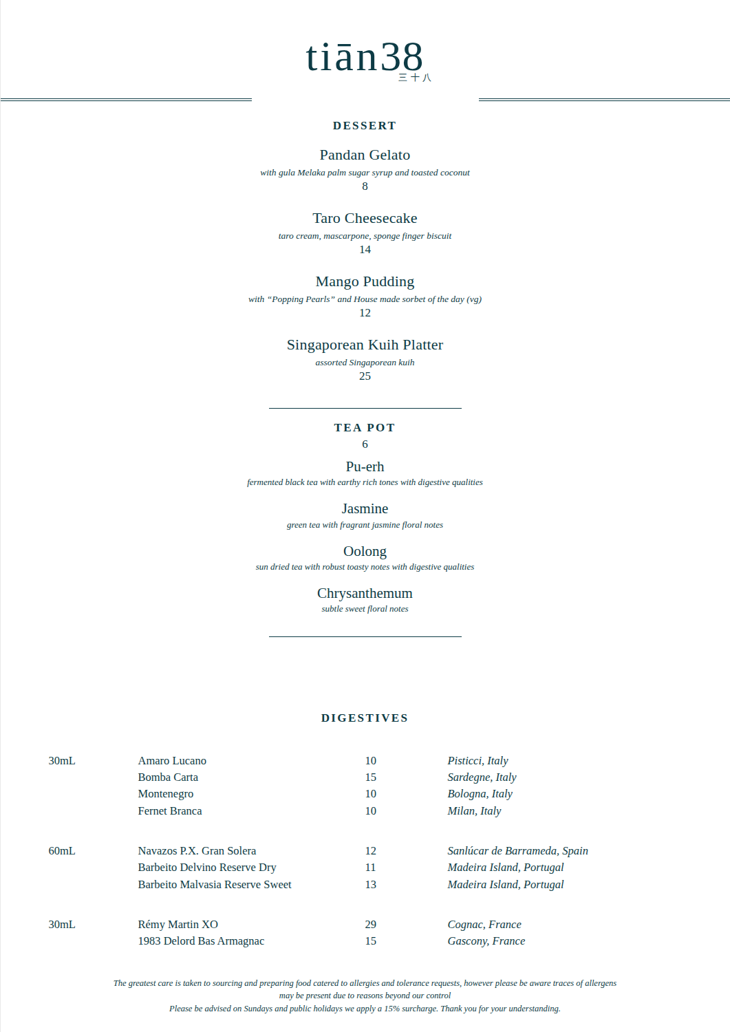tiān 38 三十八
Dessert
Pandan Gelato
with gula Melaka palm sugar syrup and toasted coconut
8
Taro Cheesecake
taro cream, mascarpone, sponge finger biscuit
14
Mango Pudding
with “Popping Pearls” and House made sorbet of the day (vg)
12
Singaporean Kuih Platter
assorted Singaporean kuih
25
Tea Pot
6
Pu-erh
fermented black tea with earthy rich tones with digestive qualities
Jasmine
green tea with fragrant jasmine floral notes
Oolong
sun dried tea with robust toasty notes with digestive qualities
Chrysanthemum
subtle sweet floral notes
Digestives
| 30mL | Amaro Lucano | 10 | Pisticci, Italy |
| | Bomba Carta | 15 | Sardegne, Italy |
| | Montenegro | 10 | Bologna, Italy |
| | Fernet Branca | 10 | Milan, Italy |
| 60mL | Navazos P.X. Gran Solera | 12 | Sanlúcar de Barrameda, Spain |
| | Barbeito Delvino Reserve Dry | 11 | Madeira Island, Portugal |
| | Barbeito Malvasia Reserve Sweet | 13 | Madeira Island, Portugal |
| 30mL | Rémy Martin XO | 29 | Cognac, France |
| | 1983 Delord Bas Armagnac | 15 | Gascony, France |
The greatest care is taken to sourcing and preparing food catered to allergies and tolerance requests, however please be aware traces of allergens
may be present due to reasons beyond our control
Please be advised on Sundays and public holidays we apply a 15% surcharge. Thank you for your understanding.